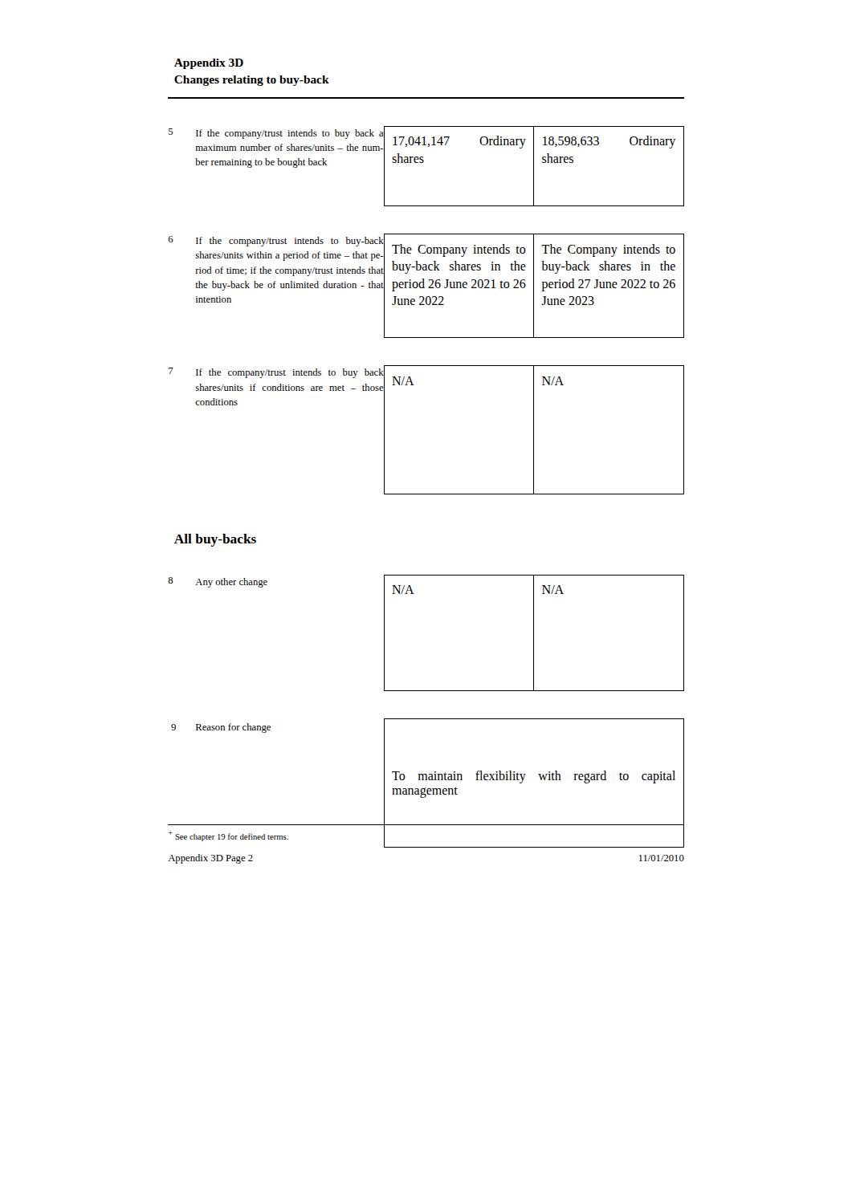Appendix 3D
Changes relating to buy-back
| 5 | If the company/trust intends to buy back a maximum number of shares/units – the number remaining to be bought back | / 17,041,147 Ordinary shares / 18,598,633 Ordinary shares / |
| 6 | If the company/trust intends to buy-back shares/units within a period of time – that period of time; if the company/trust intends that the buy-back be of unlimited duration - that intention | / The Company intends to buy-back shares in the period 26 June 2021 to 26 June 2022 / The Company intends to buy-back shares in the period 27 June 2022 to 26 June 2023 / |
| 7 | If the company/trust intends to buy back shares/units if conditions are met – those conditions | / N/A / N/A / |
All buy-backs
| 8 | Any other change | / N/A / N/A / |
9
Reason for change
| To maintain flexibility with regard to capital management |
+ See chapter 19 for defined terms.
Appendix 3D Page 2
11/01/2010